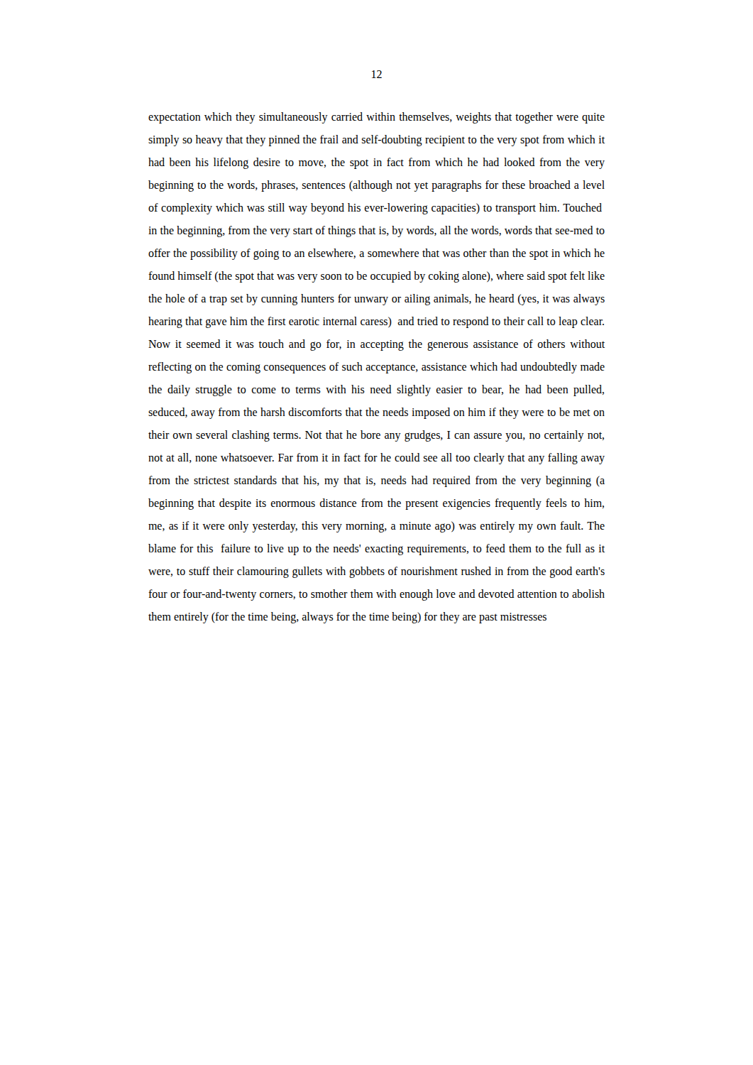12
expectation which they simultaneously carried within themselves, weights that together were quite simply so heavy that they pinned the frail and self-doubting recipient to the very spot from which it had been his lifelong desire to move, the spot in fact from which he had looked from the very beginning to the words, phrases, sentences (although not yet paragraphs for these broached a level of complexity which was still way beyond his ever-lowering capacities) to transport him. Touched in the beginning, from the very start of things that is, by words, all the words, words that see-med to offer the possibility of going to an elsewhere, a somewhere that was other than the spot in which he found himself (the spot that was very soon to be occupied by coking alone), where said spot felt like the hole of a trap set by cunning hunters for unwary or ailing animals, he heard (yes, it was always hearing that gave him the first earotic internal caress) and tried to respond to their call to leap clear. Now it seemed it was touch and go for, in accepting the generous assistance of others without reflecting on the coming consequences of such acceptance, assistance which had undoubtedly made the daily struggle to come to terms with his need slightly easier to bear, he had been pulled, seduced, away from the harsh discomforts that the needs imposed on him if they were to be met on their own several clashing terms. Not that he bore any grudges, I can assure you, no certainly not, not at all, none whatsoever. Far from it in fact for he could see all too clearly that any falling away from the strictest standards that his, my that is, needs had required from the very beginning (a beginning that despite its enormous distance from the present exigencies frequently feels to him, me, as if it were only yesterday, this very morning, a minute ago) was entirely my own fault. The blame for this failure to live up to the needs' exacting requirements, to feed them to the full as it were, to stuff their clamouring gullets with gobbets of nourishment rushed in from the good earth's four or four-and-twenty corners, to smother them with enough love and devoted attention to abolish them entirely (for the time being, always for the time being) for they are past mistresses